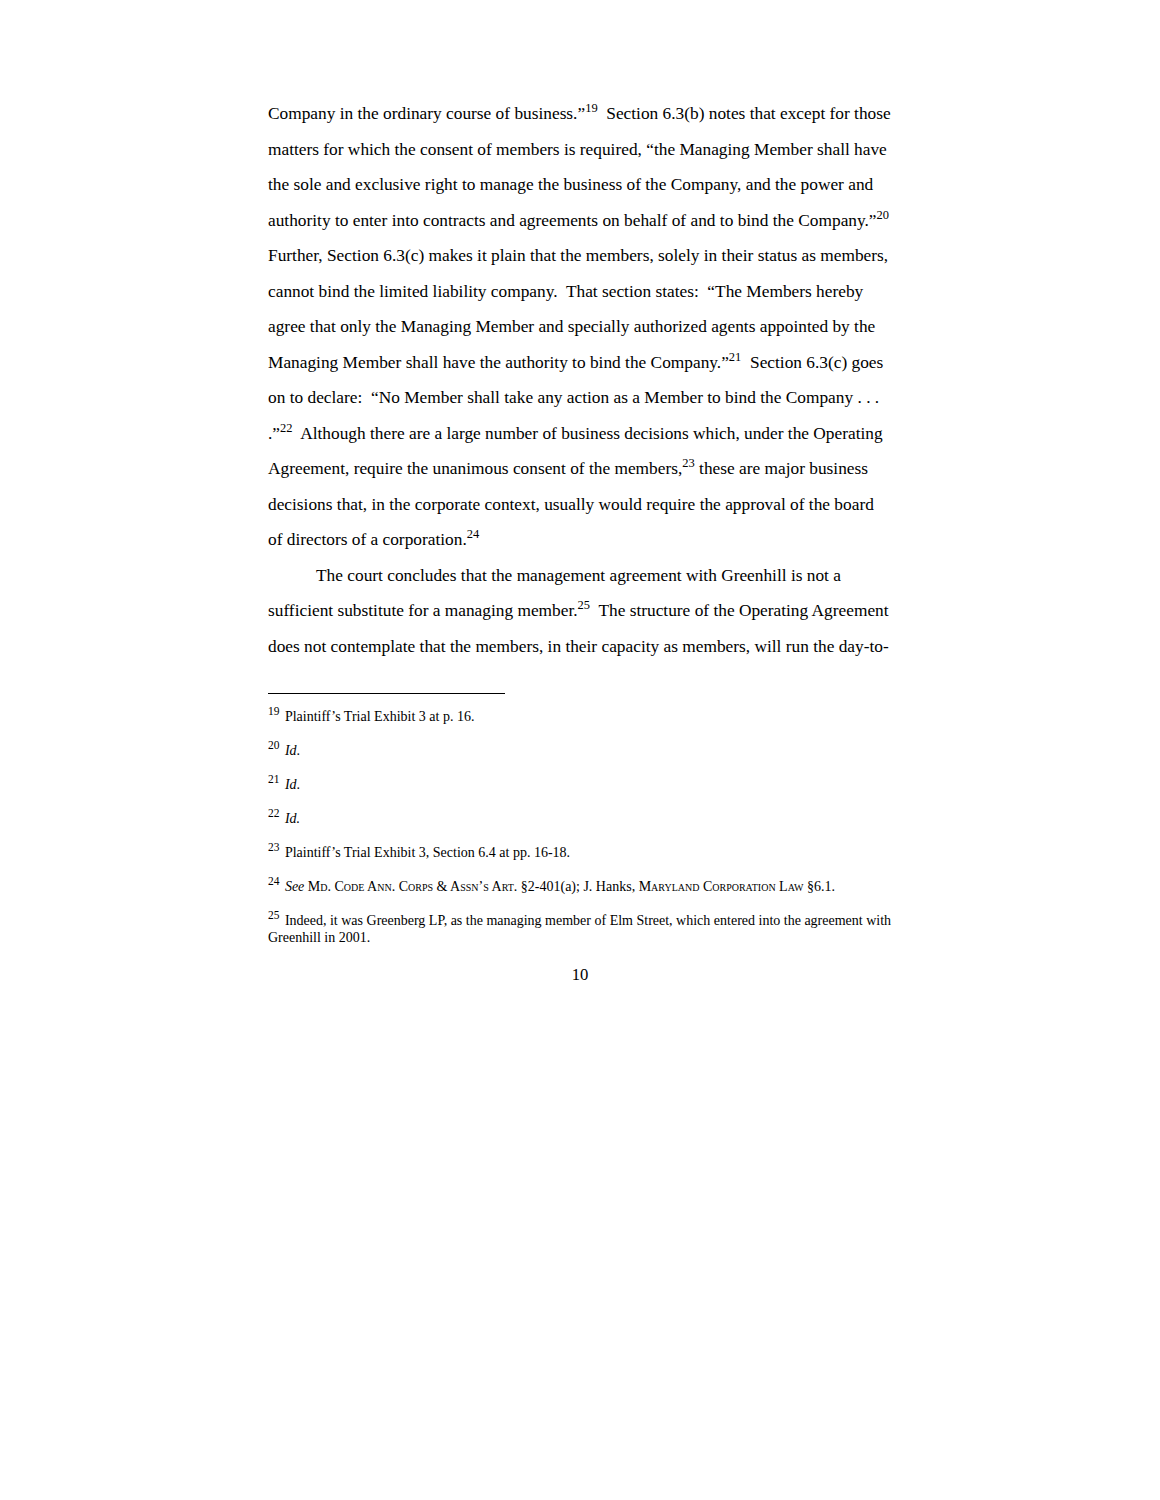Company in the ordinary course of business.”19 Section 6.3(b) notes that except for those matters for which the consent of members is required, “the Managing Member shall have the sole and exclusive right to manage the business of the Company, and the power and authority to enter into contracts and agreements on behalf of and to bind the Company.”20 Further, Section 6.3(c) makes it plain that the members, solely in their status as members, cannot bind the limited liability company. That section states: “The Members hereby agree that only the Managing Member and specially authorized agents appointed by the Managing Member shall have the authority to bind the Company.”21 Section 6.3(c) goes on to declare: “No Member shall take any action as a Member to bind the Company . . . .”22 Although there are a large number of business decisions which, under the Operating Agreement, require the unanimous consent of the members,23 these are major business decisions that, in the corporate context, usually would require the approval of the board of directors of a corporation.24
The court concludes that the management agreement with Greenhill is not a sufficient substitute for a managing member.25 The structure of the Operating Agreement does not contemplate that the members, in their capacity as members, will run the day-to-
19 Plaintiff’s Trial Exhibit 3 at p. 16.
20 Id.
21 Id.
22 Id.
23 Plaintiff’s Trial Exhibit 3, Section 6.4 at pp. 16-18.
24 See Md. Code Ann. Corps & Assn’s Art. §2-401(a); J. Hanks, Maryland Corporation Law §6.1.
25 Indeed, it was Greenberg LP, as the managing member of Elm Street, which entered into the agreement with Greenhill in 2001.
10